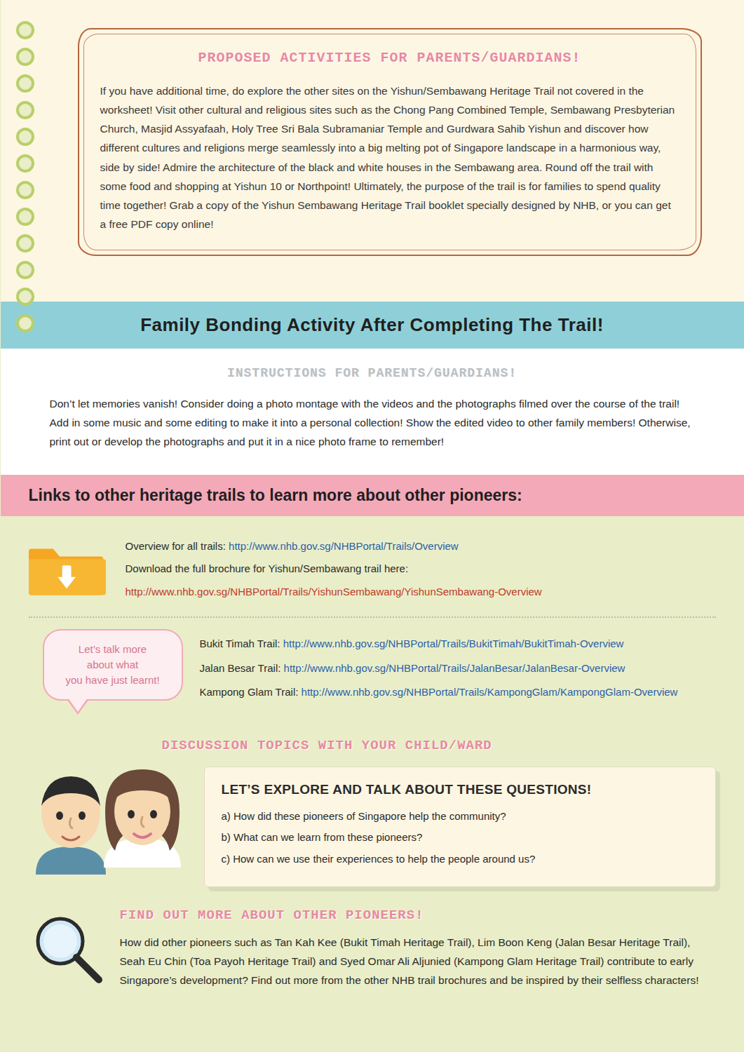Proposed Activities for Parents/Guardians!
If you have additional time, do explore the other sites on the Yishun/Sembawang Heritage Trail not covered in the worksheet! Visit other cultural and religious sites such as the Chong Pang Combined Temple, Sembawang Presbyterian Church, Masjid Assyafaah, Holy Tree Sri Bala Subramaniar Temple and Gurdwara Sahib Yishun and discover how different cultures and religions merge seamlessly into a big melting pot of Singapore landscape in a harmonious way, side by side! Admire the architecture of the black and white houses in the Sembawang area. Round off the trail with some food and shopping at Yishun 10 or Northpoint! Ultimately, the purpose of the trail is for families to spend quality time together! Grab a copy of the Yishun Sembawang Heritage Trail booklet specially designed by NHB, or you can get a free PDF copy online!
Family Bonding Activity After Completing The Trail!
Instructions for Parents/Guardians!
Don’t let memories vanish! Consider doing a photo montage with the videos and the photographs filmed over the course of the trail! Add in some music and some editing to make it into a personal collection! Show the edited video to other family members! Otherwise, print out or develop the photographs and put it in a nice photo frame to remember!
Links to other heritage trails to learn more about other pioneers:
Overview for all trails: http://www.nhb.gov.sg/NHBPortal/Trails/Overview
Download the full brochure for Yishun/Sembawang trail here:
http://www.nhb.gov.sg/NHBPortal/Trails/YishunSembawang/YishunSembawang-Overview
Let’s talk more
about what
you have just learnt!
Bukit Timah Trail: http://www.nhb.gov.sg/NHBPortal/Trails/BukitTimah/BukitTimah-Overview
Jalan Besar Trail: http://www.nhb.gov.sg/NHBPortal/Trails/JalanBesar/JalanBesar-Overview
Kampong Glam Trail: http://www.nhb.gov.sg/NHBPortal/Trails/KampongGlam/KampongGlam-Overview
Discussion Topics with your Child/Ward
LET’S EXPLORE AND TALK ABOUT THESE QUESTIONS!
a) How did these pioneers of Singapore help the community?
b) What can we learn from these pioneers?
c) How can we use their experiences to help the people around us?
Find out more about other pioneers!
How did other pioneers such as Tan Kah Kee (Bukit Timah Heritage Trail), Lim Boon Keng (Jalan Besar Heritage Trail), Seah Eu Chin (Toa Payoh Heritage Trail) and Syed Omar Ali Aljunied (Kampong Glam Heritage Trail) contribute to early Singapore’s development? Find out more from the other NHB trail brochures and be inspired by their selfless characters!